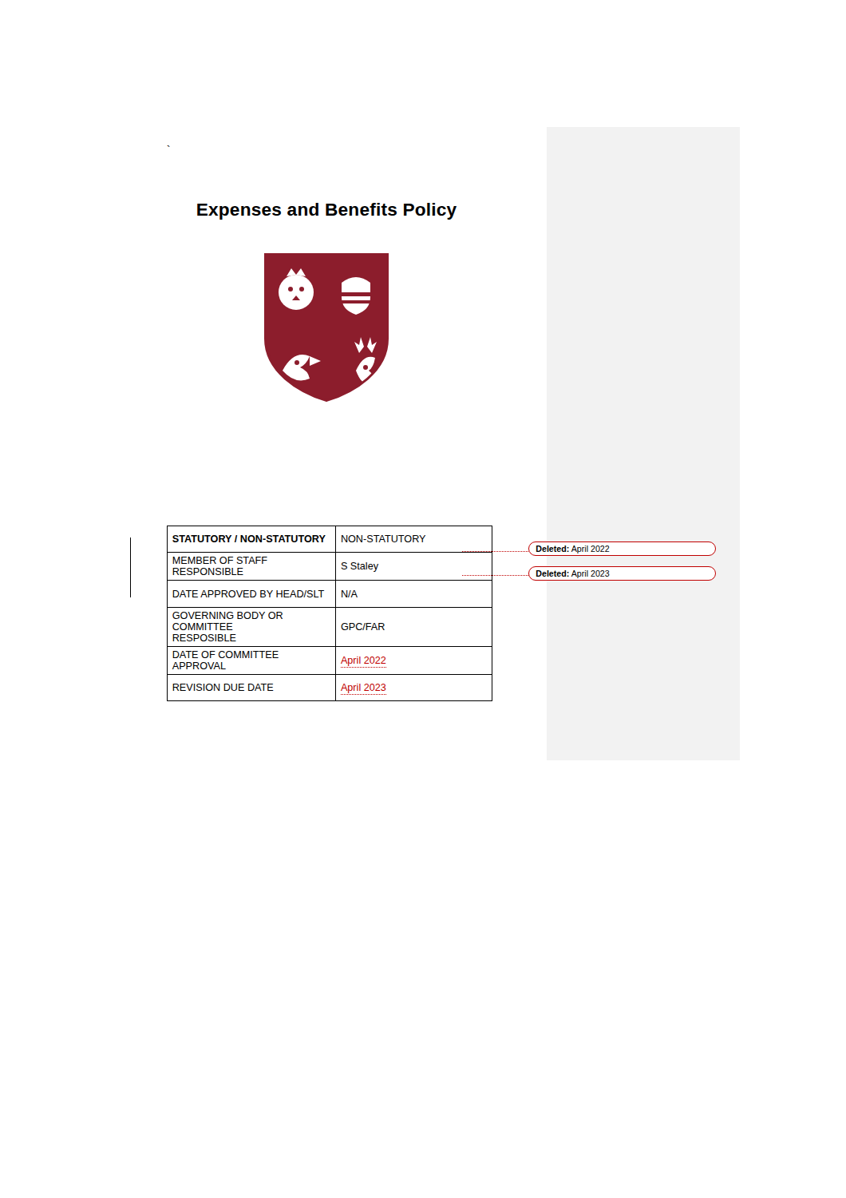`
Expenses and Benefits Policy
| STATUTORY / NON-STATUTORY | NON-STATUTORY |
| MEMBER OF STAFF RESPONSIBLE | S Staley |
| DATE APPROVED BY HEAD/SLT | N/A |
| GOVERNING BODY OR COMMITTEE RESPOSIBLE | GPC/FAR |
| DATE OF COMMITTEE APPROVAL | April 2022 |
| REVISION DUE DATE | April 2023 |
Deleted: April 2022
Deleted: April 2023